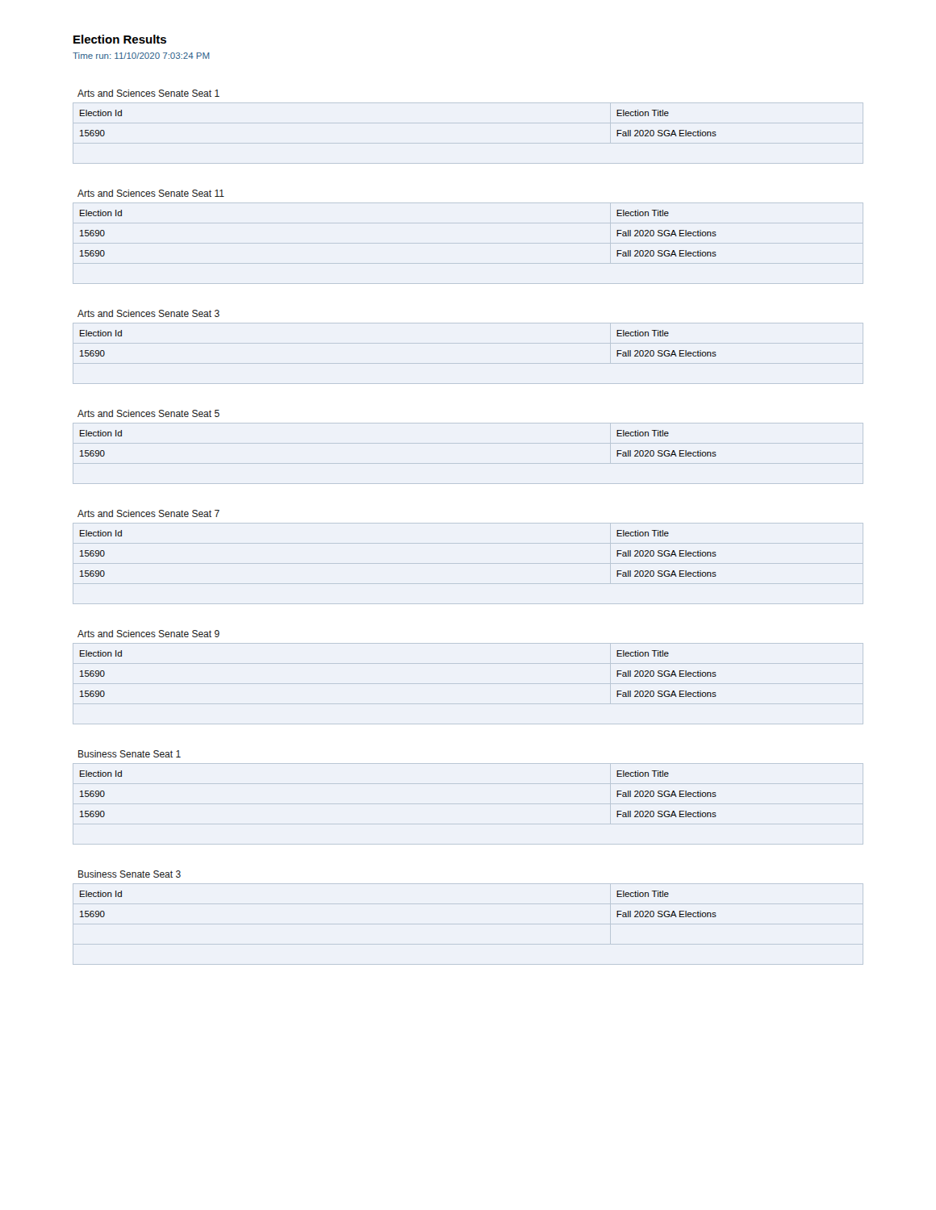Election Results
Time run: 11/10/2020 7:03:24 PM
Arts and Sciences Senate Seat 1
| Election Id | Election Title |
| 15690 | Fall 2020 SGA Elections |
Arts and Sciences Senate Seat 11
| Election Id | Election Title |
| 15690 | Fall 2020 SGA Elections |
| 15690 | Fall 2020 SGA Elections |
Arts and Sciences Senate Seat 3
| Election Id | Election Title |
| 15690 | Fall 2020 SGA Elections |
Arts and Sciences Senate Seat 5
| Election Id | Election Title |
| 15690 | Fall 2020 SGA Elections |
Arts and Sciences Senate Seat 7
| Election Id | Election Title |
| 15690 | Fall 2020 SGA Elections |
| 15690 | Fall 2020 SGA Elections |
Arts and Sciences Senate Seat 9
| Election Id | Election Title |
| 15690 | Fall 2020 SGA Elections |
| 15690 | Fall 2020 SGA Elections |
Business Senate Seat 1
| Election Id | Election Title |
| 15690 | Fall 2020 SGA Elections |
| 15690 | Fall 2020 SGA Elections |
Business Senate Seat 3
| Election Id | Election Title |
| 15690 | Fall 2020 SGA Elections |